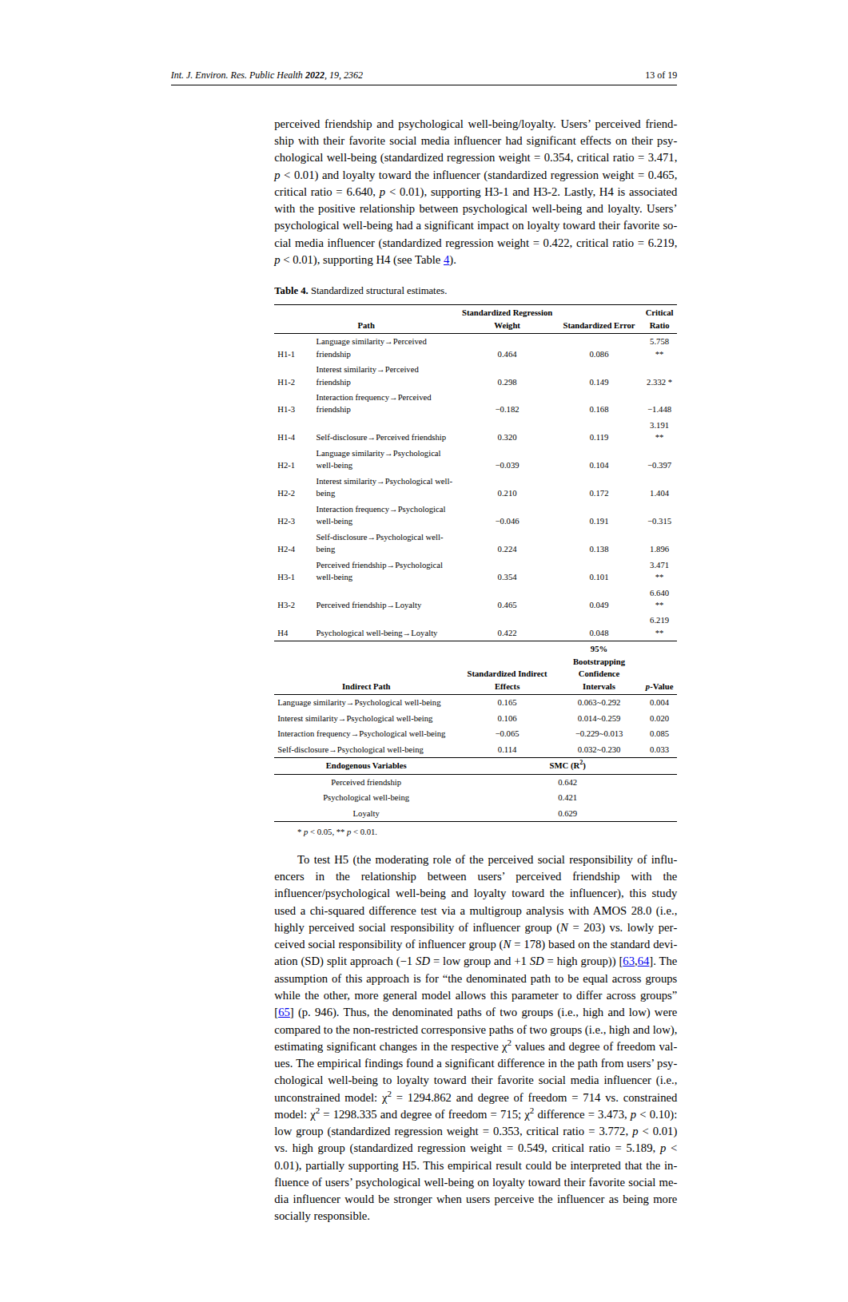Int. J. Environ. Res. Public Health 2022, 19, 2362 13 of 19
perceived friendship and psychological well-being/loyalty. Users’ perceived friendship with their favorite social media influencer had significant effects on their psychological well-being (standardized regression weight = 0.354, critical ratio = 3.471, p < 0.01) and loyalty toward the influencer (standardized regression weight = 0.465, critical ratio = 6.640, p < 0.01), supporting H3-1 and H3-2. Lastly, H4 is associated with the positive relationship between psychological well-being and loyalty. Users’ psychological well-being had a significant impact on loyalty toward their favorite social media influencer (standardized regression weight = 0.422, critical ratio = 6.219, p < 0.01), supporting H4 (see Table 4).
Table 4. Standardized structural estimates.
| Path | Standardized Regression Weight | Standardized Error | Critical Ratio |
| --- | --- | --- | --- |
| H1-1 | Language similarity→Perceived friendship | 0.464 | 0.086 | 5.758 ** |
| H1-2 | Interest similarity→Perceived friendship | 0.298 | 0.149 | 2.332 * |
| H1-3 | Interaction frequency→Perceived friendship | −0.182 | 0.168 | −1.448 |
| H1-4 | Self-disclosure→Perceived friendship | 0.320 | 0.119 | 3.191 ** |
| H2-1 | Language similarity→Psychological well-being | −0.039 | 0.104 | −0.397 |
| H2-2 | Interest similarity→Psychological well-being | 0.210 | 0.172 | 1.404 |
| H2-3 | Interaction frequency→Psychological well-being | −0.046 | 0.191 | −0.315 |
| H2-4 | Self-disclosure→Psychological well-being | 0.224 | 0.138 | 1.896 |
| H3-1 | Perceived friendship→Psychological well-being | 0.354 | 0.101 | 3.471 ** |
| H3-2 | Perceived friendship→Loyalty | 0.465 | 0.049 | 6.640 ** |
| H4 | Psychological well-being→Loyalty | 0.422 | 0.048 | 6.219 ** |
| Indirect Path | Standardized Indirect Effects | 95% Bootstrapping Confidence Intervals | p -Value |
| Language similarity→Psychological well-being | 0.165 | 0.063~0.292 | 0.004 |
| Interest similarity→Psychological well-being | 0.106 | 0.014~0.259 | 0.020 |
| Interaction frequency→Psychological well-being | −0.065 | −0.229~0.013 | 0.085 |
| Self-disclosure→Psychological well-being | 0.114 | 0.032~0.230 | 0.033 |
| Endogenous Variables | SMC (R 2 ) |
| Perceived friendship | 0.642 |
| Psychological well-being | 0.421 |
| Loyalty | 0.629 |
* p < 0.05, ** p < 0.01.
To test H5 (the moderating role of the perceived social responsibility of influencers in the relationship between users’ perceived friendship with the influencer/psychological well-being and loyalty toward the influencer), this study used a chi-squared difference test via a multigroup analysis with AMOS 28.0 (i.e., highly perceived social responsibility of influencer group (N = 203) vs. lowly perceived social responsibility of influencer group (N = 178) based on the standard deviation (SD) split approach (−1 SD = low group and +1 SD = high group)) [63,64]. The assumption of this approach is for “the denominated path to be equal across groups while the other, more general model allows this parameter to differ across groups” [65] (p. 946). Thus, the denominated paths of two groups (i.e., high and low) were compared to the non-restricted corresponsive paths of two groups (i.e., high and low), estimating significant changes in the respective χ2 values and degree of freedom values. The empirical findings found a significant difference in the path from users’ psychological well-being to loyalty toward their favorite social media influencer (i.e., unconstrained model: χ2 = 1294.862 and degree of freedom = 714 vs. constrained model: χ2 = 1298.335 and degree of freedom = 715; χ2 difference = 3.473, p < 0.10): low group (standardized regression weight = 0.353, critical ratio = 3.772, p < 0.01) vs. high group (standardized regression weight = 0.549, critical ratio = 5.189, p < 0.01), partially supporting H5. This empirical result could be interpreted that the influence of users’ psychological well-being on loyalty toward their favorite social media influencer would be stronger when users perceive the influencer as being more socially responsible.